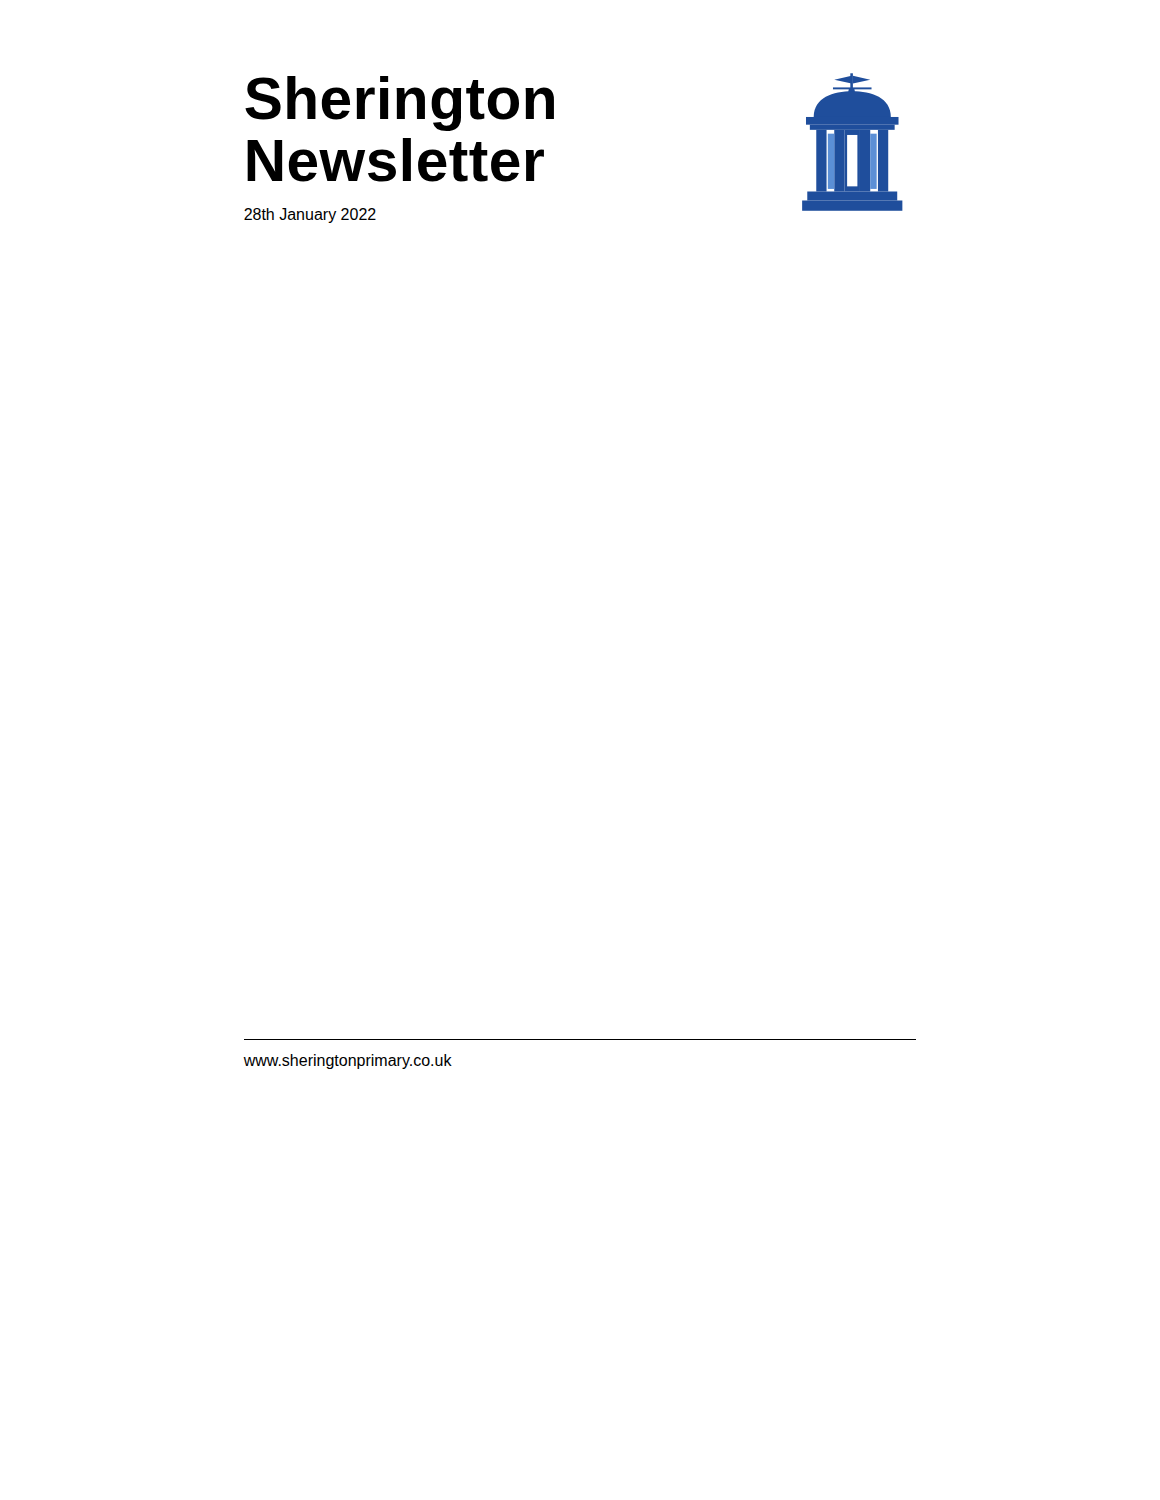Sherington Newsletter
28th January 2022
Sherington Primary School cupola logo
www.sheringtonprimary.co.uk